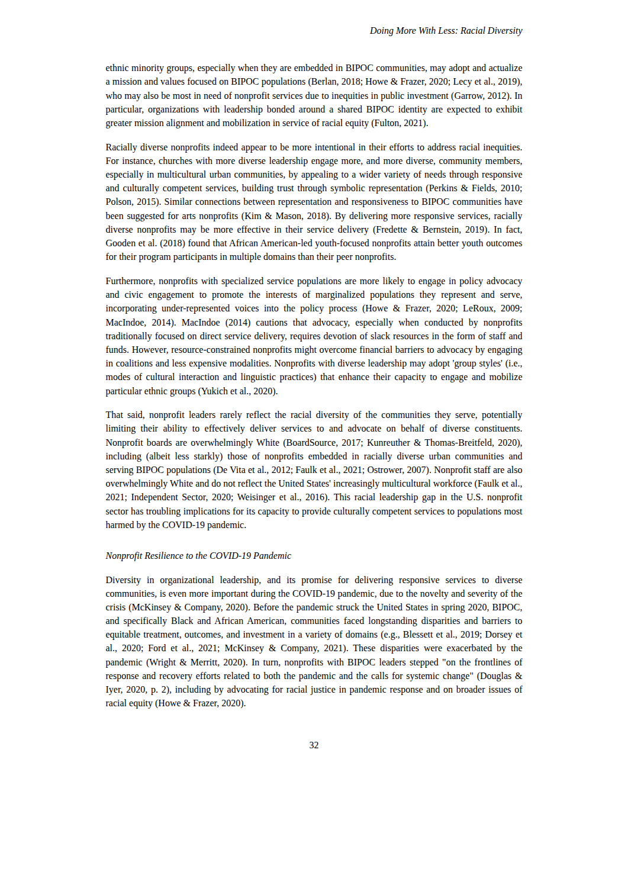Doing More With Less: Racial Diversity
ethnic minority groups, especially when they are embedded in BIPOC communities, may adopt and actualize a mission and values focused on BIPOC populations (Berlan, 2018; Howe & Frazer, 2020; Lecy et al., 2019), who may also be most in need of nonprofit services due to inequities in public investment (Garrow, 2012). In particular, organizations with leadership bonded around a shared BIPOC identity are expected to exhibit greater mission alignment and mobilization in service of racial equity (Fulton, 2021).
Racially diverse nonprofits indeed appear to be more intentional in their efforts to address racial inequities. For instance, churches with more diverse leadership engage more, and more diverse, community members, especially in multicultural urban communities, by appealing to a wider variety of needs through responsive and culturally competent services, building trust through symbolic representation (Perkins & Fields, 2010; Polson, 2015). Similar connections between representation and responsiveness to BIPOC communities have been suggested for arts nonprofits (Kim & Mason, 2018). By delivering more responsive services, racially diverse nonprofits may be more effective in their service delivery (Fredette & Bernstein, 2019). In fact, Gooden et al. (2018) found that African American-led youth-focused nonprofits attain better youth outcomes for their program participants in multiple domains than their peer nonprofits.
Furthermore, nonprofits with specialized service populations are more likely to engage in policy advocacy and civic engagement to promote the interests of marginalized populations they represent and serve, incorporating under-represented voices into the policy process (Howe & Frazer, 2020; LeRoux, 2009; MacIndoe, 2014). MacIndoe (2014) cautions that advocacy, especially when conducted by nonprofits traditionally focused on direct service delivery, requires devotion of slack resources in the form of staff and funds. However, resource-constrained nonprofits might overcome financial barriers to advocacy by engaging in coalitions and less expensive modalities. Nonprofits with diverse leadership may adopt 'group styles' (i.e., modes of cultural interaction and linguistic practices) that enhance their capacity to engage and mobilize particular ethnic groups (Yukich et al., 2020).
That said, nonprofit leaders rarely reflect the racial diversity of the communities they serve, potentially limiting their ability to effectively deliver services to and advocate on behalf of diverse constituents. Nonprofit boards are overwhelmingly White (BoardSource, 2017; Kunreuther & Thomas-Breitfeld, 2020), including (albeit less starkly) those of nonprofits embedded in racially diverse urban communities and serving BIPOC populations (De Vita et al., 2012; Faulk et al., 2021; Ostrower, 2007). Nonprofit staff are also overwhelmingly White and do not reflect the United States' increasingly multicultural workforce (Faulk et al., 2021; Independent Sector, 2020; Weisinger et al., 2016). This racial leadership gap in the U.S. nonprofit sector has troubling implications for its capacity to provide culturally competent services to populations most harmed by the COVID-19 pandemic.
Nonprofit Resilience to the COVID-19 Pandemic
Diversity in organizational leadership, and its promise for delivering responsive services to diverse communities, is even more important during the COVID-19 pandemic, due to the novelty and severity of the crisis (McKinsey & Company, 2020). Before the pandemic struck the United States in spring 2020, BIPOC, and specifically Black and African American, communities faced longstanding disparities and barriers to equitable treatment, outcomes, and investment in a variety of domains (e.g., Blessett et al., 2019; Dorsey et al., 2020; Ford et al., 2021; McKinsey & Company, 2021). These disparities were exacerbated by the pandemic (Wright & Merritt, 2020). In turn, nonprofits with BIPOC leaders stepped "on the frontlines of response and recovery efforts related to both the pandemic and the calls for systemic change" (Douglas & Iyer, 2020, p. 2), including by advocating for racial justice in pandemic response and on broader issues of racial equity (Howe & Frazer, 2020).
32